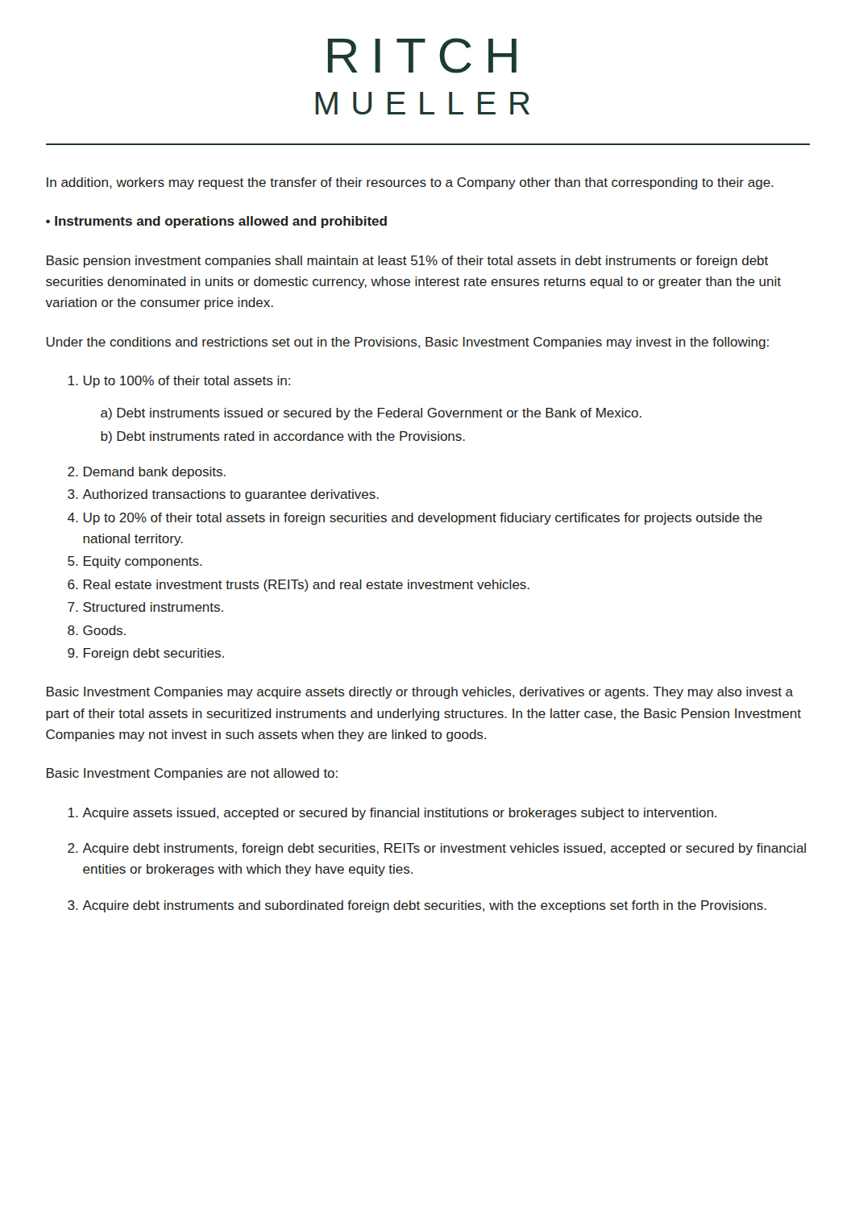RITCH
MUELLER
In addition, workers may request the transfer of their resources to a Company other than that corresponding to their age.
• Instruments and operations allowed and prohibited
Basic pension investment companies shall maintain at least 51% of their total assets in debt instruments or foreign debt securities denominated in units or domestic currency, whose interest rate ensures returns equal to or greater than the unit variation or the consumer price index.
Under the conditions and restrictions set out in the Provisions, Basic Investment Companies may invest in the following:
Up to 100% of their total assets in:
a) Debt instruments issued or secured by the Federal Government or the Bank of Mexico.
b) Debt instruments rated in accordance with the Provisions.
Demand bank deposits.
Authorized transactions to guarantee derivatives.
Up to 20% of their total assets in foreign securities and development fiduciary certificates for projects outside the national territory.
Equity components.
Real estate investment trusts (REITs) and real estate investment vehicles.
Structured instruments.
Goods.
Foreign debt securities.
Basic Investment Companies may acquire assets directly or through vehicles, derivatives or agents. They may also invest a part of their total assets in securitized instruments and underlying structures. In the latter case, the Basic Pension Investment Companies may not invest in such assets when they are linked to goods.
Basic Investment Companies are not allowed to:
Acquire assets issued, accepted or secured by financial institutions or brokerages subject to intervention.
Acquire debt instruments, foreign debt securities, REITs or investment vehicles issued, accepted or secured by financial entities or brokerages with which they have equity ties.
Acquire debt instruments and subordinated foreign debt securities, with the exceptions set forth in the Provisions.